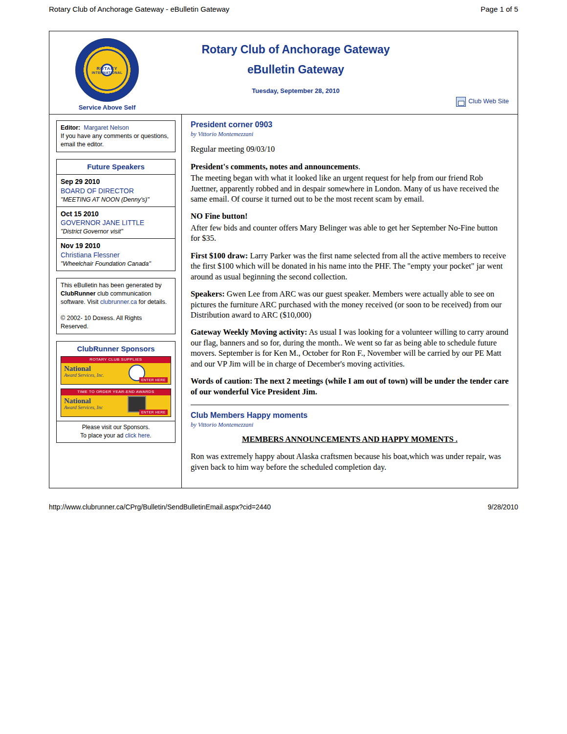Rotary Club of Anchorage Gateway - eBulletin Gateway Page 1 of 5
ROTARYINTERNATIONAL
Service Above Self
Rotary Club of Anchorage Gateway
eBulletin Gateway
Tuesday, September 28, 2010
Club Web Site
Editor: Margaret Nelson
If you have any comments or questions, email the editor.
Future Speakers
Sep 29 2010
BOARD OF DIRECTOR
"MEETING AT NOON (Denny's)"
Oct 15 2010
GOVERNOR JANE LITTLE
"District Governor visit"
Nov 19 2010
Christiana Flessner
"Wheelchair Foundation Canada"
This eBulletin has been generated by ClubRunner club communication software. Visit clubrunner.ca for details.
© 2002- 10 Doxess. All Rights Reserved.
ClubRunner Sponsors
ROTARY CLUB SUPPLIES
NationalAward Services, Inc.
ENTER HERE
TIME TO ORDER YEAR-END AWARDS
NationalAward Services, Inc
ENTER HERE
Please visit our Sponsors.
To place your ad click here.
President corner 0903
by Vittorio Montemezzani
Regular meeting 09/03/10
President's comments, notes and announcements.
The meeting began with what it looked like an urgent request for help from our friend Rob Juettner, apparently robbed and in despair somewhere in London. Many of us have received the same email. Of course it turned out to be the most recent scam by email.
NO Fine button!
After few bids and counter offers Mary Belinger was able to get her September No-Fine button for $35.
First $100 draw: Larry Parker was the first name selected from all the active members to receive the first $100 which will be donated in his name into the PHF. The "empty your pocket" jar went around as usual beginning the second collection.
Speakers: Gwen Lee from ARC was our guest speaker. Members were actually able to see on pictures the furniture ARC purchased with the money received (or soon to be received) from our Distribution award to ARC ($10,000)
Gateway Weekly Moving activity: As usual I was looking for a volunteer willing to carry around our flag, banners and so for, during the month.. We went so far as being able to schedule future movers. September is for Ken M., October for Ron F., November will be carried by our PE Matt and our VP Jim will be in charge of December's moving activities.
Words of caution: The next 2 meetings (while I am out of town) will be under the tender care of our wonderful Vice President Jim.
Club Members Happy moments
by Vittorio Montemezzani
MEMBERS ANNOUNCEMENTS AND HAPPY MOMENTS .
Ron was extremely happy about Alaska craftsmen because his boat,which was under repair, was given back to him way before the scheduled completion day.
http://www.clubrunner.ca/CPrg/Bulletin/SendBulletinEmail.aspx?cid=2440 9/28/2010